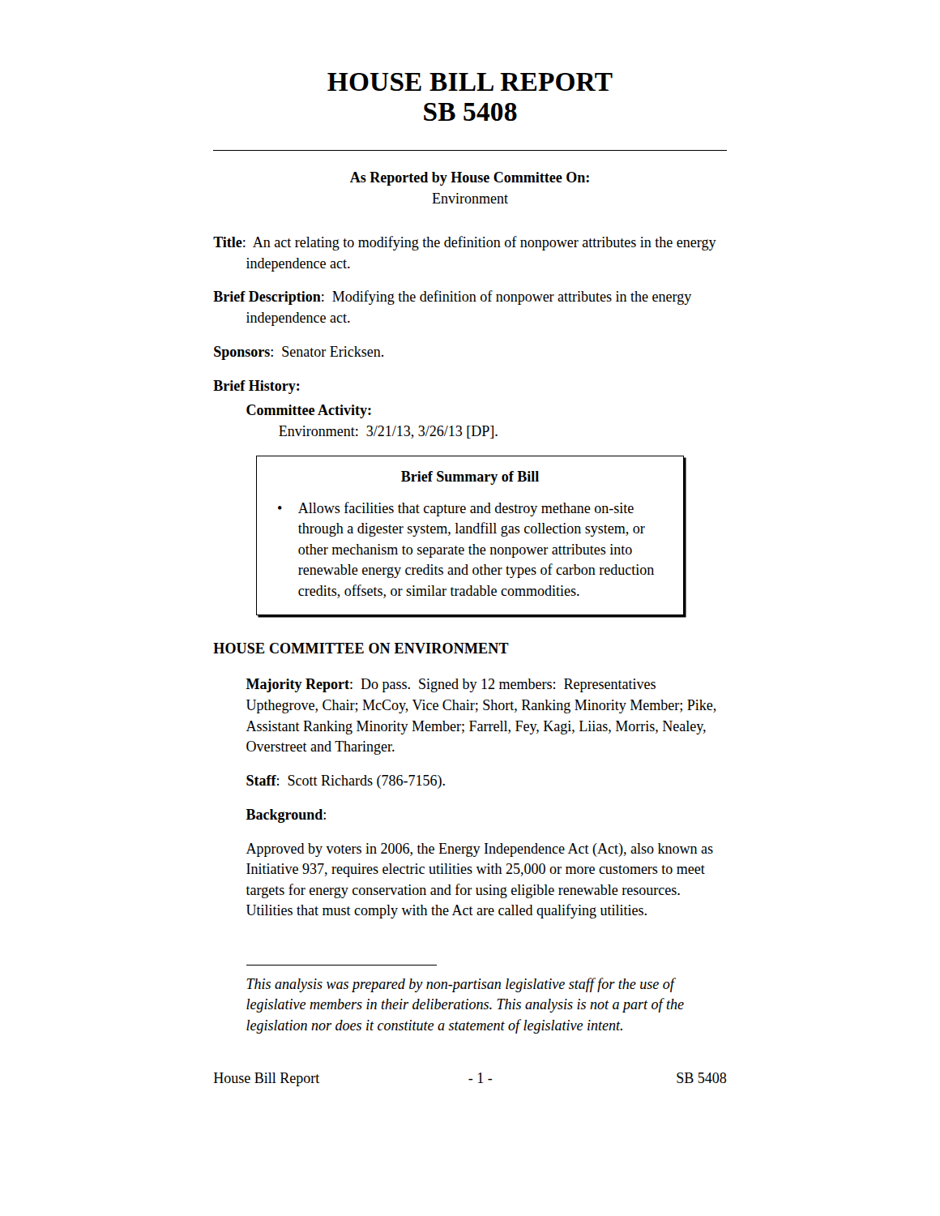HOUSE BILL REPORT
SB 5408
As Reported by House Committee On:
Environment
Title: An act relating to modifying the definition of nonpower attributes in the energy independence act.
Brief Description: Modifying the definition of nonpower attributes in the energy independence act.
Sponsors: Senator Ericksen.
Brief History:
Committee Activity:
Environment: 3/21/13, 3/26/13 [DP].
Brief Summary of Bill
Allows facilities that capture and destroy methane on-site through a digester system, landfill gas collection system, or other mechanism to separate the nonpower attributes into renewable energy credits and other types of carbon reduction credits, offsets, or similar tradable commodities.
HOUSE COMMITTEE ON ENVIRONMENT
Majority Report: Do pass. Signed by 12 members: Representatives Upthegrove, Chair; McCoy, Vice Chair; Short, Ranking Minority Member; Pike, Assistant Ranking Minority Member; Farrell, Fey, Kagi, Liias, Morris, Nealey, Overstreet and Tharinger.
Staff: Scott Richards (786-7156).
Background:
Approved by voters in 2006, the Energy Independence Act (Act), also known as Initiative 937, requires electric utilities with 25,000 or more customers to meet targets for energy conservation and for using eligible renewable resources. Utilities that must comply with the Act are called qualifying utilities.
This analysis was prepared by non-partisan legislative staff for the use of legislative members in their deliberations. This analysis is not a part of the legislation nor does it constitute a statement of legislative intent.
House Bill Report
- 1 -
SB 5408